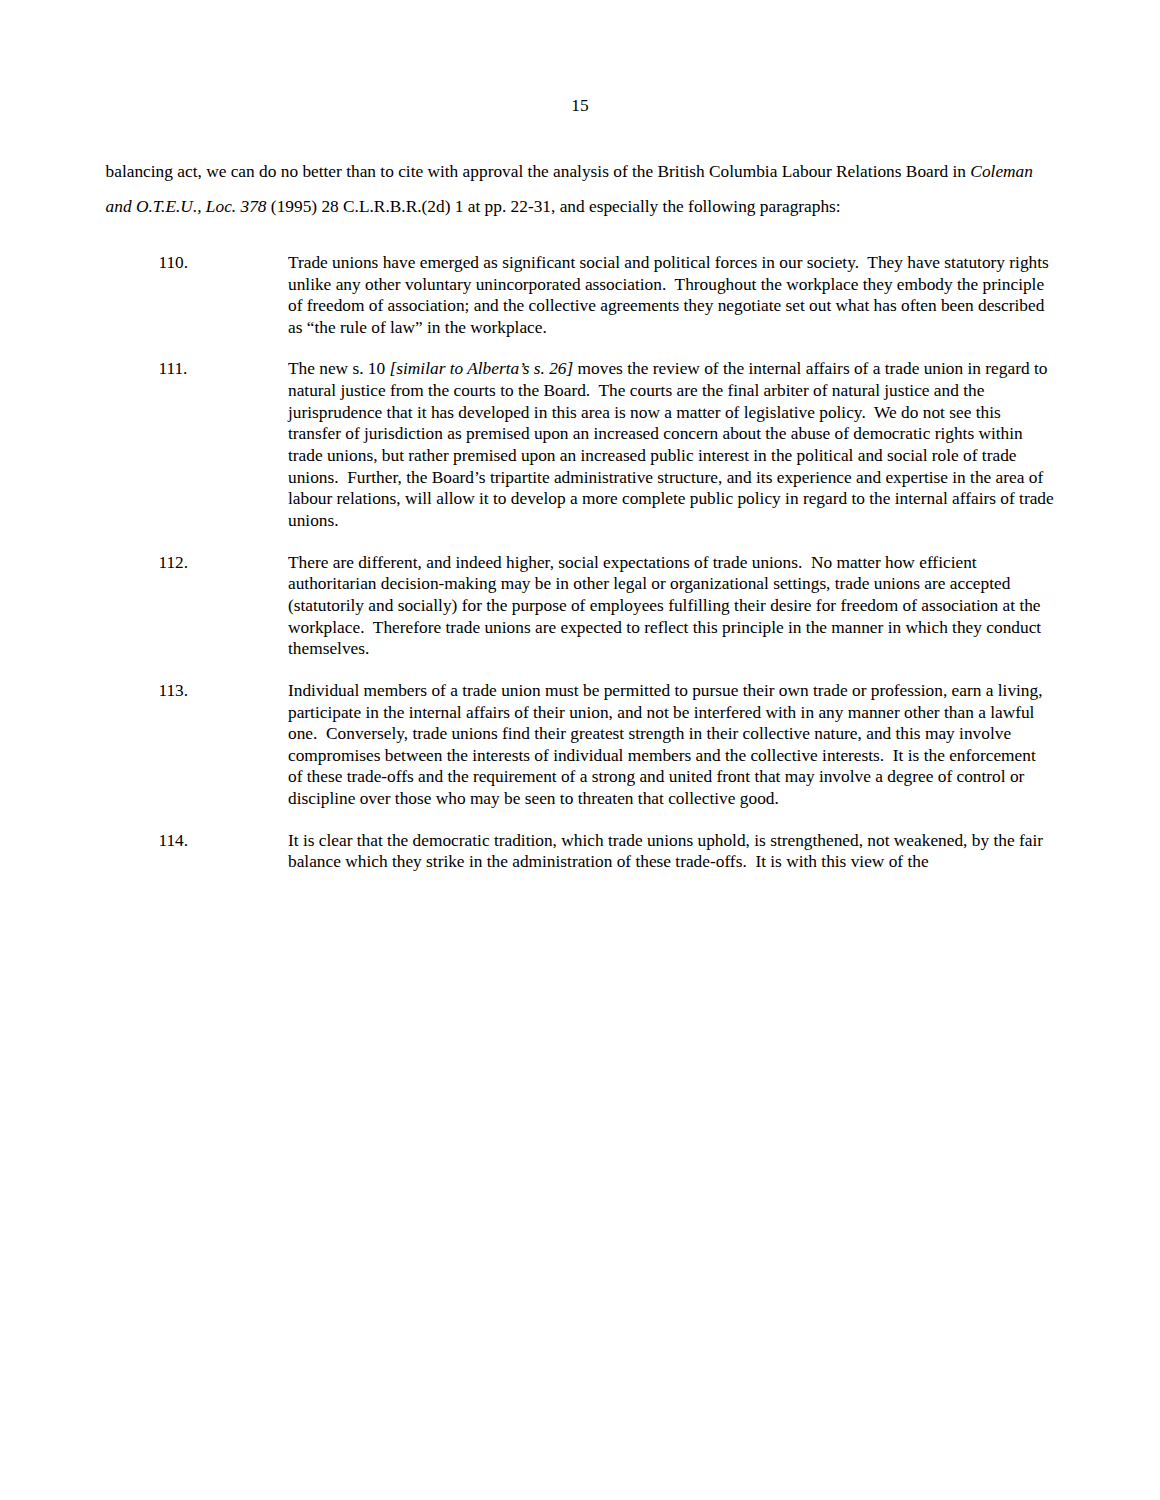15
balancing act, we can do no better than to cite with approval the analysis of the British Columbia Labour Relations Board in Coleman and O.T.E.U., Loc. 378 (1995) 28 C.L.R.B.R.(2d) 1 at pp. 22-31, and especially the following paragraphs:
110. Trade unions have emerged as significant social and political forces in our society. They have statutory rights unlike any other voluntary unincorporated association. Throughout the workplace they embody the principle of freedom of association; and the collective agreements they negotiate set out what has often been described as “the rule of law” in the workplace.
111. The new s. 10 [similar to Alberta’s s. 26] moves the review of the internal affairs of a trade union in regard to natural justice from the courts to the Board. The courts are the final arbiter of natural justice and the jurisprudence that it has developed in this area is now a matter of legislative policy. We do not see this transfer of jurisdiction as premised upon an increased concern about the abuse of democratic rights within trade unions, but rather premised upon an increased public interest in the political and social role of trade unions. Further, the Board’s tripartite administrative structure, and its experience and expertise in the area of labour relations, will allow it to develop a more complete public policy in regard to the internal affairs of trade unions.
112. There are different, and indeed higher, social expectations of trade unions. No matter how efficient authoritarian decision-making may be in other legal or organizational settings, trade unions are accepted (statutorily and socially) for the purpose of employees fulfilling their desire for freedom of association at the workplace. Therefore trade unions are expected to reflect this principle in the manner in which they conduct themselves.
113. Individual members of a trade union must be permitted to pursue their own trade or profession, earn a living, participate in the internal affairs of their union, and not be interfered with in any manner other than a lawful one. Conversely, trade unions find their greatest strength in their collective nature, and this may involve compromises between the interests of individual members and the collective interests. It is the enforcement of these trade-offs and the requirement of a strong and united front that may involve a degree of control or discipline over those who may be seen to threaten that collective good.
114. It is clear that the democratic tradition, which trade unions uphold, is strengthened, not weakened, by the fair balance which they strike in the administration of these trade-offs. It is with this view of the